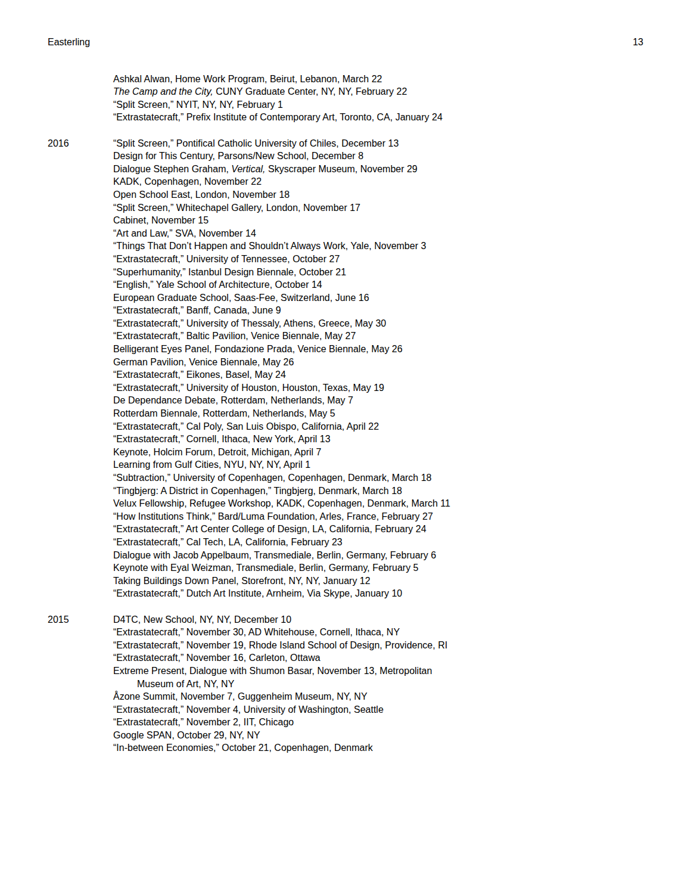Easterling
13
Ashkal Alwan, Home Work Program, Beirut, Lebanon, March 22
The Camp and the City, CUNY Graduate Center, NY, NY, February 22
“Split Screen,” NYIT, NY, NY, February 1
“Extrastatecraft,” Prefix Institute of Contemporary Art, Toronto, CA, January 24
2016
“Split Screen,” Pontifical Catholic University of Chiles, December 13
Design for This Century, Parsons/New School, December 8
Dialogue Stephen Graham, Vertical, Skyscraper Museum, November 29
KADK, Copenhagen, November 22
Open School East, London, November 18
“Split Screen,” Whitechapel Gallery, London, November 17
Cabinet, November 15
“Art and Law,” SVA, November 14
“Things That Don’t Happen and Shouldn’t Always Work, Yale, November 3
“Extrastatecraft,” University of Tennessee, October 27
“Superhumanity,” Istanbul Design Biennale, October 21
“English,” Yale School of Architecture, October 14
European Graduate School, Saas-Fee, Switzerland, June 16
“Extrastatecraft,” Banff, Canada, June 9
“Extrastatecraft,” University of Thessaly, Athens, Greece, May 30
“Extrastatecraft,” Baltic Pavilion, Venice Biennale, May 27
Belligerant Eyes Panel, Fondazione Prada, Venice Biennale, May 26
German Pavilion, Venice Biennale, May 26
“Extrastatecraft,” Eikones, Basel, May 24
“Extrastatecraft,” University of Houston, Houston, Texas, May 19
De Dependance Debate, Rotterdam, Netherlands, May 7
Rotterdam Biennale, Rotterdam, Netherlands, May 5
“Extrastatecraft,” Cal Poly, San Luis Obispo, California, April 22
“Extrastatecraft,” Cornell, Ithaca, New York, April 13
Keynote, Holcim Forum, Detroit, Michigan, April 7
Learning from Gulf Cities, NYU, NY, NY, April 1
“Subtraction,” University of Copenhagen, Copenhagen, Denmark, March 18
“Tingbjerg: A District in Copenhagen,” Tingbjerg, Denmark, March 18
Velux Fellowship, Refugee Workshop, KADK, Copenhagen, Denmark, March 11
“How Institutions Think,” Bard/Luma Foundation, Arles, France, February 27
“Extrastatecraft,” Art Center College of Design, LA, California, February 24
“Extrastatecraft,” Cal Tech, LA, California, February 23
Dialogue with Jacob Appelbaum, Transmediale, Berlin, Germany, February 6
Keynote with Eyal Weizman, Transmediale, Berlin, Germany, February 5
Taking Buildings Down Panel, Storefront, NY, NY, January 12
“Extrastatecraft,” Dutch Art Institute, Arnheim, Via Skype, January 10
2015
D4TC, New School, NY, NY, December 10
“Extrastatecraft,” November 30, AD Whitehouse, Cornell, Ithaca, NY
“Extrastatecraft,” November 19, Rhode Island School of Design, Providence, RI
“Extrastatecraft,” November 16, Carleton, Ottawa
Extreme Present, Dialogue with Shumon Basar, November 13, Metropolitan
Museum of Art, NY, NY
Åzone Summit, November 7, Guggenheim Museum, NY, NY
“Extrastatecraft,” November 4, University of Washington, Seattle
“Extrastatecraft,” November 2, IIT, Chicago
Google SPAN, October 29, NY, NY
“In-between Economies,” October 21, Copenhagen, Denmark